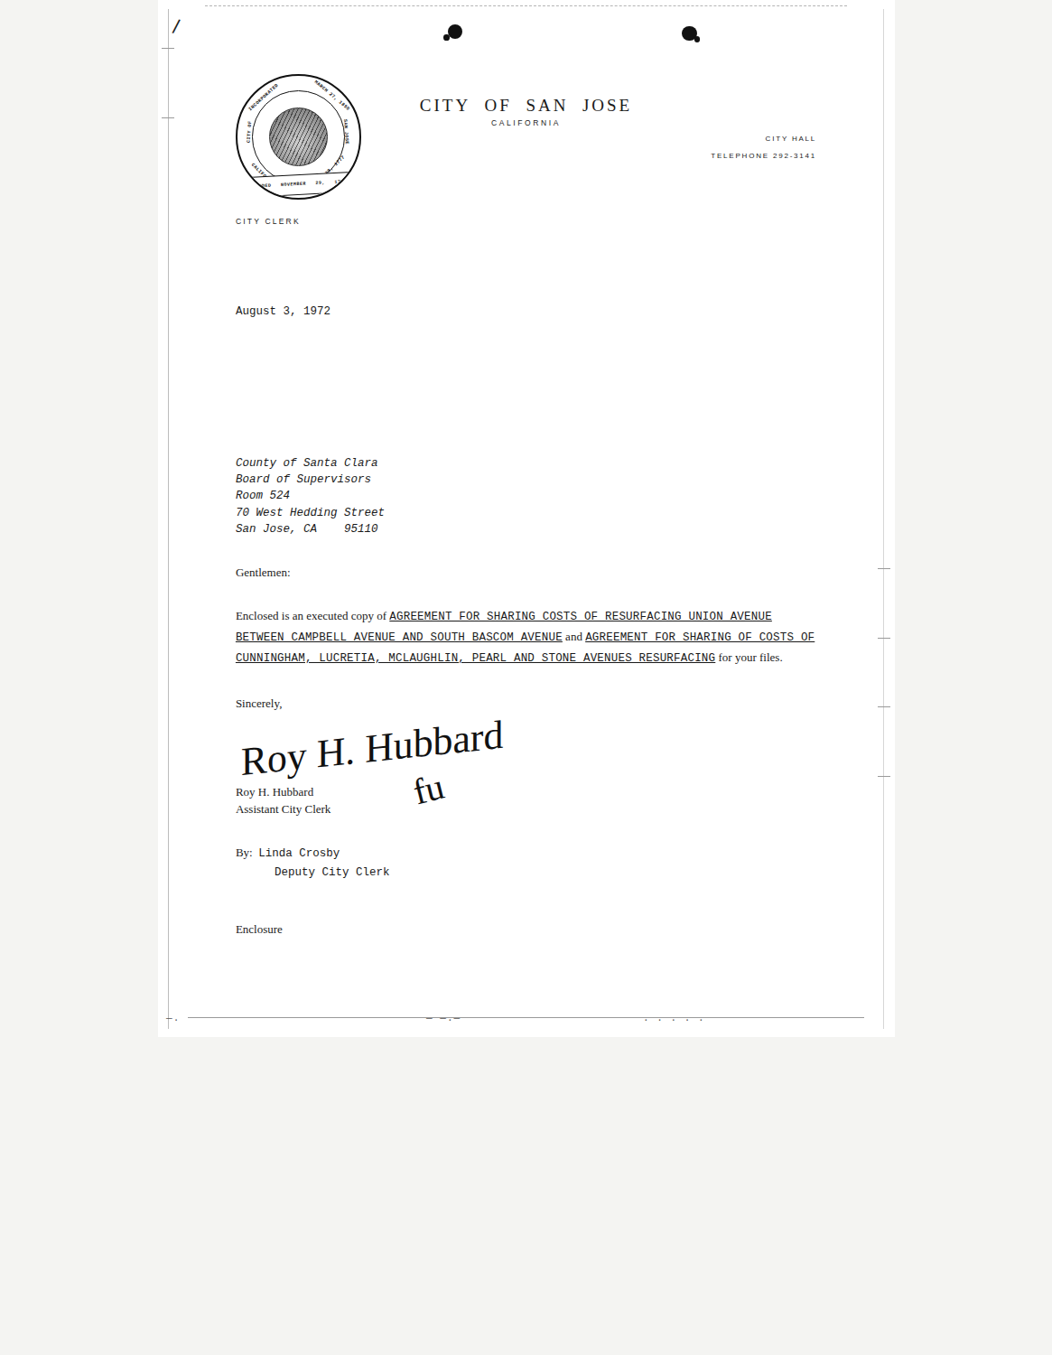/
INCORPORATED MARCH 27, 1850 CITY OF SAN JOSE CALIFORNIA NOVEMBER 29, 1777
FOUNDED NOVEMBER 29, 1777
CITY CLERK
CITY OF SAN JOSE
CALIFORNIA
CITY HALL
TELEPHONE 292-3141
August 3, 1972
County of Santa Clara
Board of Supervisors
Room 524
70 West Hedding Street
San Jose, CA 95110
Gentlemen:
Enclosed is an executed copy of AGREEMENT FOR SHARING COSTS OF RESURFACING UNION AVENUE BETWEEN CAMPBELL AVENUE AND SOUTH BASCOM AVENUE and AGREEMENT FOR SHARING OF COSTS OF CUNNINGHAM, LUCRETIA, MCLAUGHLIN, PEARL AND STONE AVENUES RESURFACING for your files.
Sincerely,
Roy H. Hubbard fu
Roy H. Hubbard
Assistant City Clerk
By: Linda Crosby
Deputy City Clerk
Enclosure
—.
— —.—
. . . . .